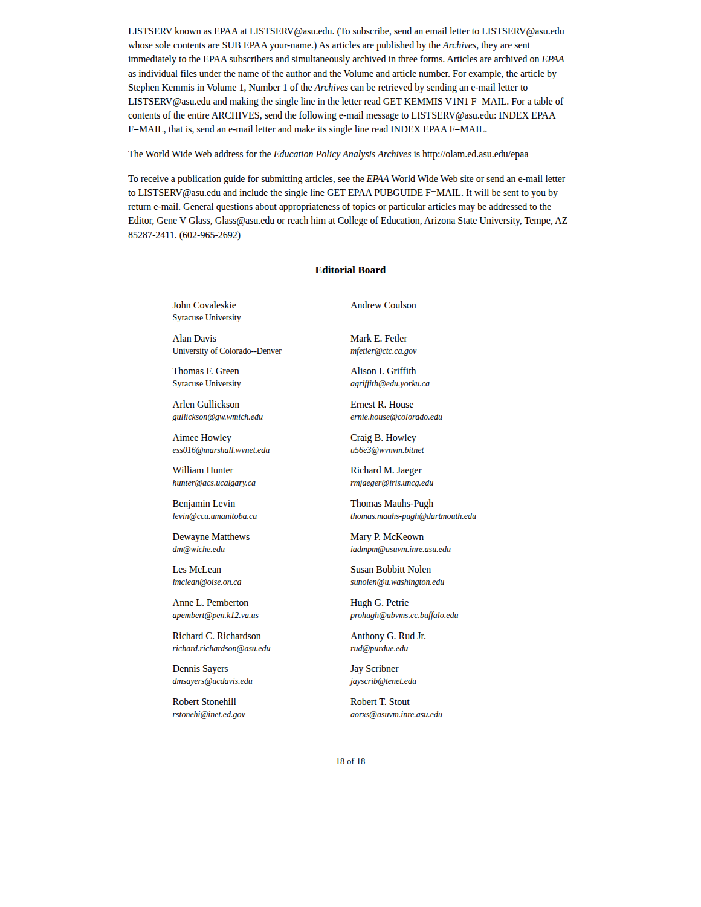LISTSERV known as EPAA at LISTSERV@asu.edu. (To subscribe, send an email letter to LISTSERV@asu.edu whose sole contents are SUB EPAA your-name.) As articles are published by the Archives, they are sent immediately to the EPAA subscribers and simultaneously archived in three forms. Articles are archived on EPAA as individual files under the name of the author and the Volume and article number. For example, the article by Stephen Kemmis in Volume 1, Number 1 of the Archives can be retrieved by sending an e-mail letter to LISTSERV@asu.edu and making the single line in the letter read GET KEMMIS V1N1 F=MAIL. For a table of contents of the entire ARCHIVES, send the following e-mail message to LISTSERV@asu.edu: INDEX EPAA F=MAIL, that is, send an e-mail letter and make its single line read INDEX EPAA F=MAIL.
The World Wide Web address for the Education Policy Analysis Archives is http://olam.ed.asu.edu/epaa
To receive a publication guide for submitting articles, see the EPAA World Wide Web site or send an e-mail letter to LISTSERV@asu.edu and include the single line GET EPAA PUBGUIDE F=MAIL. It will be sent to you by return e-mail. General questions about appropriateness of topics or particular articles may be addressed to the Editor, Gene V Glass, Glass@asu.edu or reach him at College of Education, Arizona State University, Tempe, AZ 85287-2411. (602-965-2692)
Editorial Board
| John Covaleskie Syracuse University | Andrew Coulson |
| Alan Davis University of Colorado--Denver | Mark E. Fetler mfetler@ctc.ca.gov |
| Thomas F. Green Syracuse University | Alison I. Griffith agriffith@edu.yorku.ca |
| Arlen Gullickson gullickson@gw.wmich.edu | Ernest R. House ernie.house@colorado.edu |
| Aimee Howley ess016@marshall.wvnet.edu | Craig B. Howley u56e3@wvnvm.bitnet |
| William Hunter hunter@acs.ucalgary.ca | Richard M. Jaeger rmjaeger@iris.uncg.edu |
| Benjamin Levin levin@ccu.umanitoba.ca | Thomas Mauhs-Pugh thomas.mauhs-pugh@dartmouth.edu |
| Dewayne Matthews dm@wiche.edu | Mary P. McKeown iadmpm@asuvm.inre.asu.edu |
| Les McLean lmclean@oise.on.ca | Susan Bobbitt Nolen sunolen@u.washington.edu |
| Anne L. Pemberton apembert@pen.k12.va.us | Hugh G. Petrie prohugh@ubvms.cc.buffalo.edu |
| Richard C. Richardson richard.richardson@asu.edu | Anthony G. Rud Jr. rud@purdue.edu |
| Dennis Sayers dmsayers@ucdavis.edu | Jay Scribner jayscrib@tenet.edu |
| Robert Stonehill rstonehi@inet.ed.gov | Robert T. Stout aorxs@asuvm.inre.asu.edu |
18 of 18